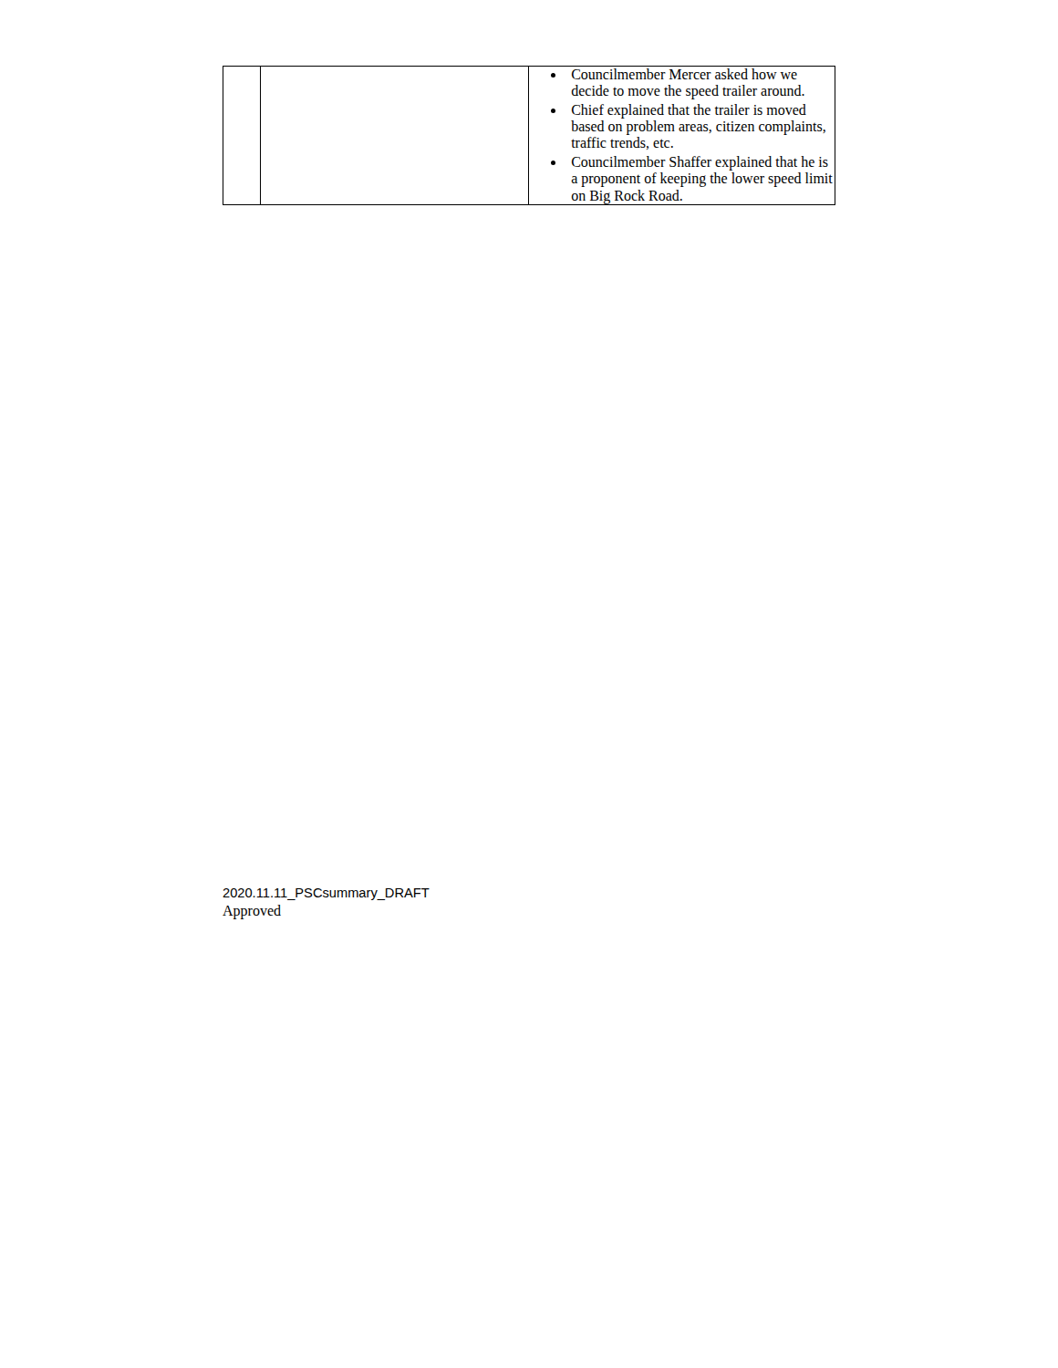| | | Councilmember Mercer asked how we decide to move the speed trailer around. Chief explained that the trailer is moved based on problem areas, citizen complaints, traffic trends, etc. Councilmember Shaffer explained that he is a proponent of keeping the lower speed limit on Big Rock Road. |
2020.11.11_PSCsummary_DRAFT
Approved